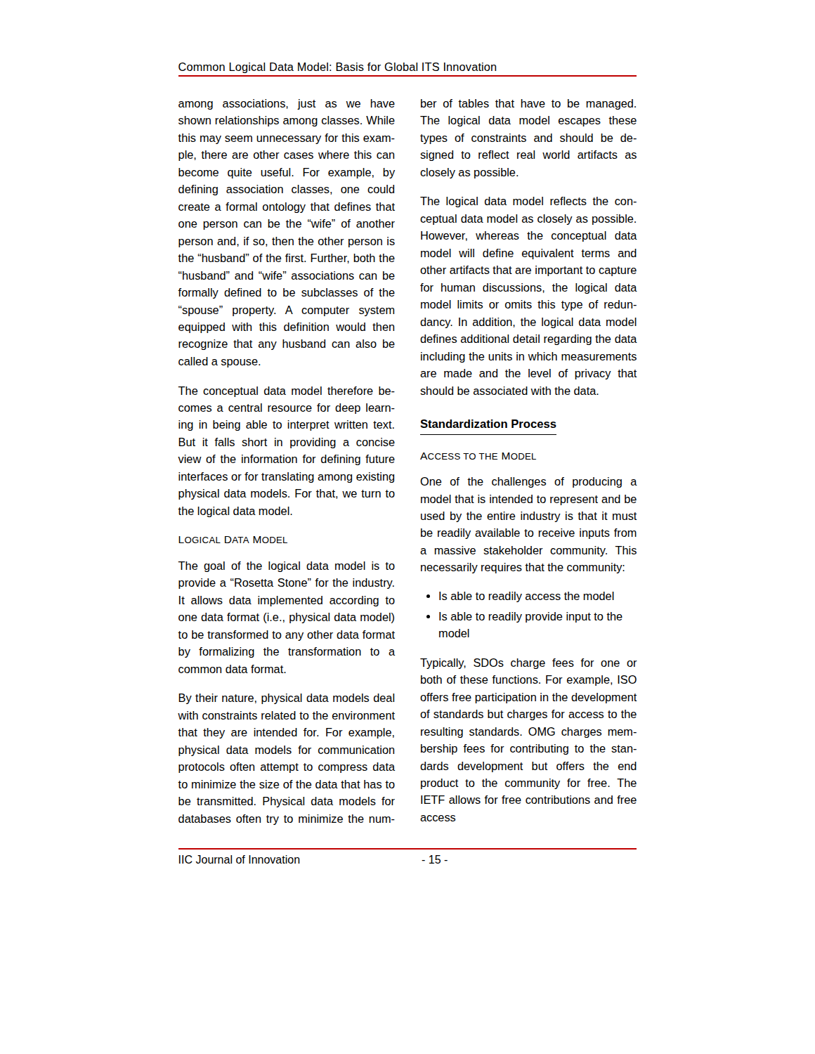Common Logical Data Model: Basis for Global ITS Innovation
among associations, just as we have shown relationships among classes. While this may seem unnecessary for this example, there are other cases where this can become quite useful. For example, by defining association classes, one could create a formal ontology that defines that one person can be the “wife” of another person and, if so, then the other person is the “husband” of the first. Further, both the “husband” and “wife” associations can be formally defined to be subclasses of the “spouse” property. A computer system equipped with this definition would then recognize that any husband can also be called a spouse.
The conceptual data model therefore becomes a central resource for deep learning in being able to interpret written text. But it falls short in providing a concise view of the information for defining future interfaces or for translating among existing physical data models. For that, we turn to the logical data model.
LOGICAL DATA MODEL
The goal of the logical data model is to provide a “Rosetta Stone” for the industry. It allows data implemented according to one data format (i.e., physical data model) to be transformed to any other data format by formalizing the transformation to a common data format.
By their nature, physical data models deal with constraints related to the environment that they are intended for. For example, physical data models for communication protocols often attempt to compress data to minimize the size of the data that has to be transmitted. Physical data models for databases often try to minimize the number of tables that have to be managed. The logical data model escapes these types of constraints and should be designed to reflect real world artifacts as closely as possible.
The logical data model reflects the conceptual data model as closely as possible. However, whereas the conceptual data model will define equivalent terms and other artifacts that are important to capture for human discussions, the logical data model limits or omits this type of redundancy. In addition, the logical data model defines additional detail regarding the data including the units in which measurements are made and the level of privacy that should be associated with the data.
Standardization Process
ACCESS TO THE MODEL
One of the challenges of producing a model that is intended to represent and be used by the entire industry is that it must be readily available to receive inputs from a massive stakeholder community. This necessarily requires that the community:
Is able to readily access the model
Is able to readily provide input to the model
Typically, SDOs charge fees for one or both of these functions. For example, ISO offers free participation in the development of standards but charges for access to the resulting standards. OMG charges membership fees for contributing to the standards development but offers the end product to the community for free. The IETF allows for free contributions and free access
IIC Journal of Innovation
- 15 -